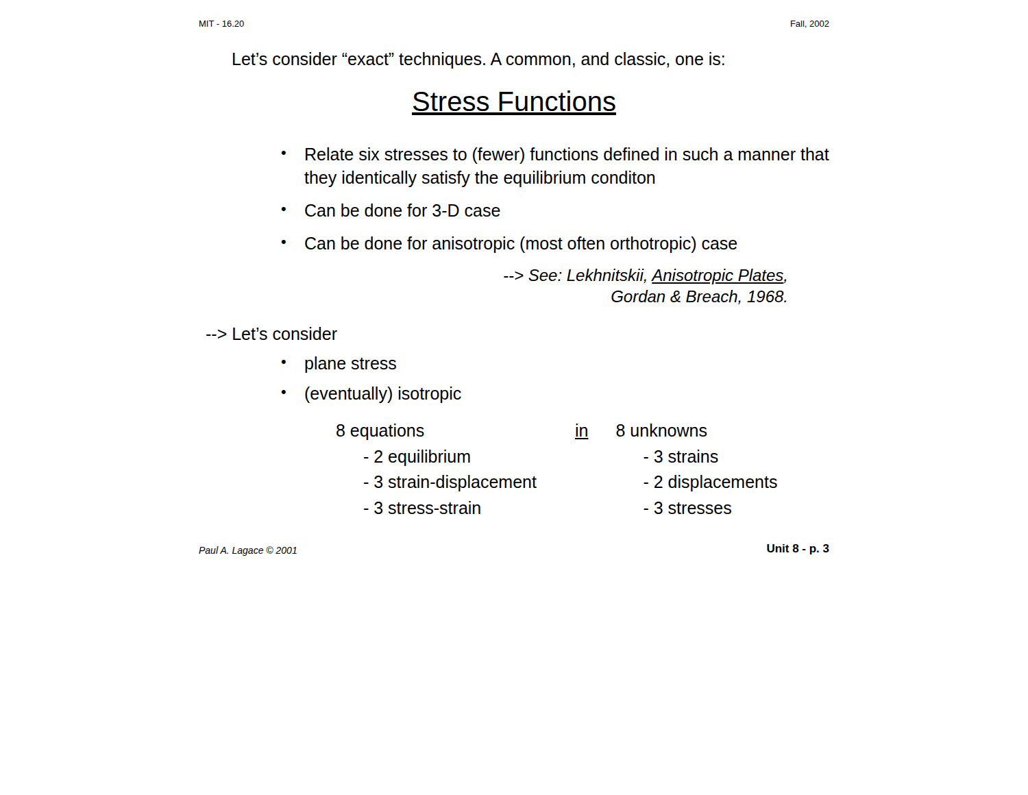MIT - 16.20 Fall, 2002
Let’s consider “exact” techniques. A common, and classic, one is:
Stress Functions
Relate six stresses to (fewer) functions defined in such a manner that they identically satisfy the equilibrium conditon
Can be done for 3-D case
Can be done for anisotropic (most often orthotropic) case
--> See: Lekhnitskii, Anisotropic Plates,
Gordan & Breach, 1968.
--> Let’s consider
plane stress
(eventually) isotropic
| 8 equations | in | 8 unknowns |
| - 2 equilibrium | | - 3 strains |
| - 3 strain-displacement | | - 2 displacements |
| - 3 stress-strain | | - 3 stresses |
Paul A. Lagace © 2001 Unit 8 - p. 3